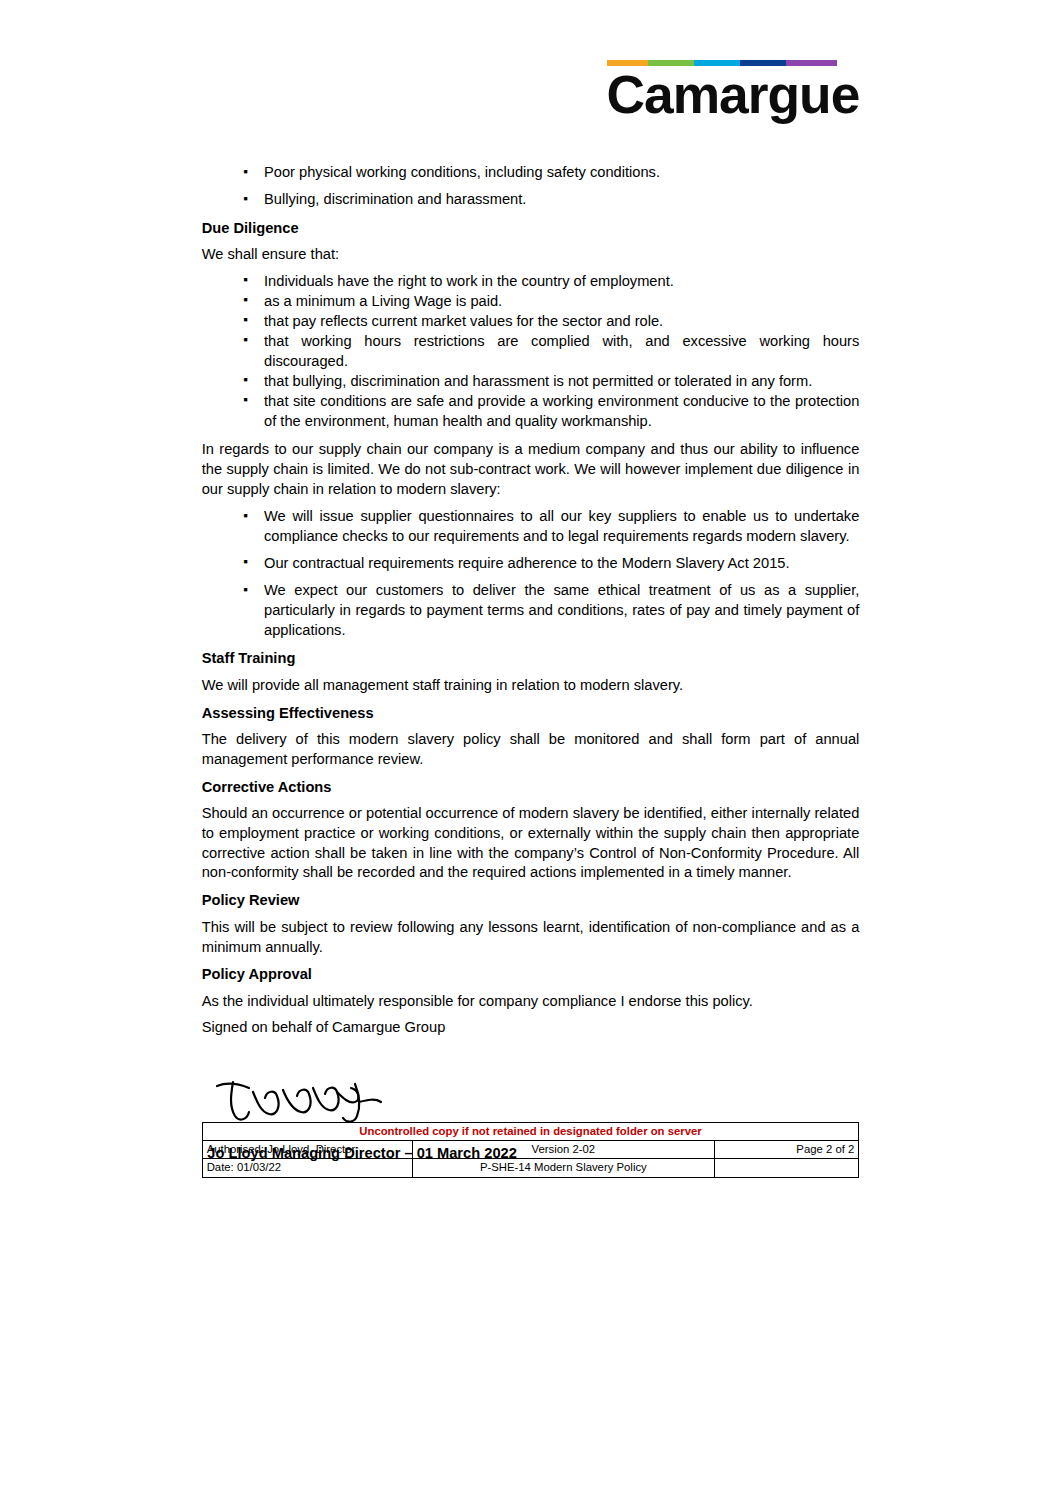Camargue
Poor physical working conditions, including safety conditions.
Bullying, discrimination and harassment.
Due Diligence
We shall ensure that:
Individuals have the right to work in the country of employment.
as a minimum a Living Wage is paid.
that pay reflects current market values for the sector and role.
that working hours restrictions are complied with, and excessive working hours discouraged.
that bullying, discrimination and harassment is not permitted or tolerated in any form.
that site conditions are safe and provide a working environment conducive to the protection of the environment, human health and quality workmanship.
In regards to our supply chain our company is a medium company and thus our ability to influence the supply chain is limited. We do not sub-contract work. We will however implement due diligence in our supply chain in relation to modern slavery:
We will issue supplier questionnaires to all our key suppliers to enable us to undertake compliance checks to our requirements and to legal requirements regards modern slavery.
Our contractual requirements require adherence to the Modern Slavery Act 2015.
We expect our customers to deliver the same ethical treatment of us as a supplier, particularly in regards to payment terms and conditions, rates of pay and timely payment of applications.
Staff Training
We will provide all management staff training in relation to modern slavery.
Assessing Effectiveness
The delivery of this modern slavery policy shall be monitored and shall form part of annual management performance review.
Corrective Actions
Should an occurrence or potential occurrence of modern slavery be identified, either internally related to employment practice or working conditions, or externally within the supply chain then appropriate corrective action shall be taken in line with the company’s Control of Non-Conformity Procedure. All non-conformity shall be recorded and the required actions implemented in a timely manner.
Policy Review
This will be subject to review following any lessons learnt, identification of non-compliance and as a minimum annually.
Policy Approval
As the individual ultimately responsible for company compliance I endorse this policy.
Signed on behalf of Camargue Group
Jo Lloyd Managing Director – 01 March 2022
| Uncontrolled copy if not retained in designated folder on server |
| Authorised: Jo Lloyd, Director | Version 2-02 | Page 2 of 2 |
| Date: 01/03/22 | P-SHE-14 Modern Slavery Policy | |